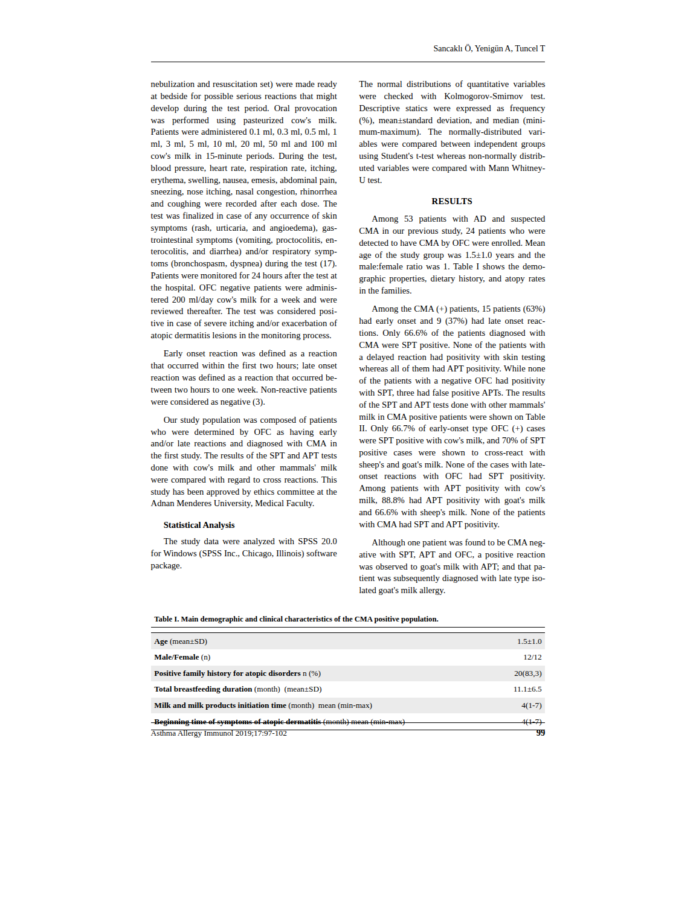Sancaklı Ö, Yenigün A, Tuncel T
nebulization and resuscitation set) were made ready at bedside for possible serious reactions that might develop during the test period. Oral provocation was performed using pasteurized cow's milk. Patients were administered 0.1 ml, 0.3 ml, 0.5 ml, 1 ml, 3 ml, 5 ml, 10 ml, 20 ml, 50 ml and 100 ml cow's milk in 15-minute periods. During the test, blood pressure, heart rate, respiration rate, itching, erythema, swelling, nausea, emesis, abdominal pain, sneezing, nose itching, nasal congestion, rhinorrhea and coughing were recorded after each dose. The test was finalized in case of any occurrence of skin symptoms (rash, urticaria, and angioedema), gastrointestinal symptoms (vomiting, proctocolitis, enterocolitis, and diarrhea) and/or respiratory symptoms (bronchospasm, dyspnea) during the test (17). Patients were monitored for 24 hours after the test at the hospital. OFC negative patients were administered 200 ml/day cow's milk for a week and were reviewed thereafter. The test was considered positive in case of severe itching and/or exacerbation of atopic dermatitis lesions in the monitoring process.
Early onset reaction was defined as a reaction that occurred within the first two hours; late onset reaction was defined as a reaction that occurred between two hours to one week. Non-reactive patients were considered as negative (3).
Our study population was composed of patients who were determined by OFC as having early and/or late reactions and diagnosed with CMA in the first study. The results of the SPT and APT tests done with cow's milk and other mammals' milk were compared with regard to cross reactions. This study has been approved by ethics committee at the Adnan Menderes University, Medical Faculty.
Statistical Analysis
The study data were analyzed with SPSS 20.0 for Windows (SPSS Inc., Chicago, Illinois) software package.
The normal distributions of quantitative variables were checked with Kolmogorov-Smirnov test. Descriptive statics were expressed as frequency (%), mean±standard deviation, and median (minimum-maximum). The normally-distributed variables were compared between independent groups using Student's t-test whereas non-normally distributed variables were compared with Mann Whitney-U test.
Results
Among 53 patients with AD and suspected CMA in our previous study, 24 patients who were detected to have CMA by OFC were enrolled. Mean age of the study group was 1.5±1.0 years and the male:female ratio was 1. Table I shows the demographic properties, dietary history, and atopy rates in the families.
Among the CMA (+) patients, 15 patients (63%) had early onset and 9 (37%) had late onset reactions. Only 66.6% of the patients diagnosed with CMA were SPT positive. None of the patients with a delayed reaction had positivity with skin testing whereas all of them had APT positivity. While none of the patients with a negative OFC had positivity with SPT, three had false positive APTs. The results of the SPT and APT tests done with other mammals' milk in CMA positive patients were shown on Table II. Only 66.7% of early-onset type OFC (+) cases were SPT positive with cow's milk, and 70% of SPT positive cases were shown to cross-react with sheep's and goat's milk. None of the cases with late-onset reactions with OFC had SPT positivity. Among patients with APT positivity with cow's milk, 88.8% had APT positivity with goat's milk and 66.6% with sheep's milk. None of the patients with CMA had SPT and APT positivity.
Although one patient was found to be CMA negative with SPT, APT and OFC, a positive reaction was observed to goat's milk with APT; and that patient was subsequently diagnosed with late type isolated goat's milk allergy.
Table I. Main demographic and clinical characteristics of the CMA positive population.
| Age (mean±SD) | 1.5±1.0 |
| Male/Female (n) | 12/12 |
| Positive family history for atopic disorders n (%) | 20(83,3) |
| Total breastfeeding duration (month) (mean±SD) | 11.1±6.5 |
| Milk and milk products initiation time (month) mean (min-max) | 4(1-7) |
| Beginning time of symptoms of atopic dermatitis (month) mean (min-max) | 4(1-7) |
Asthma Allergy Immunol 2019;17:97-102
99